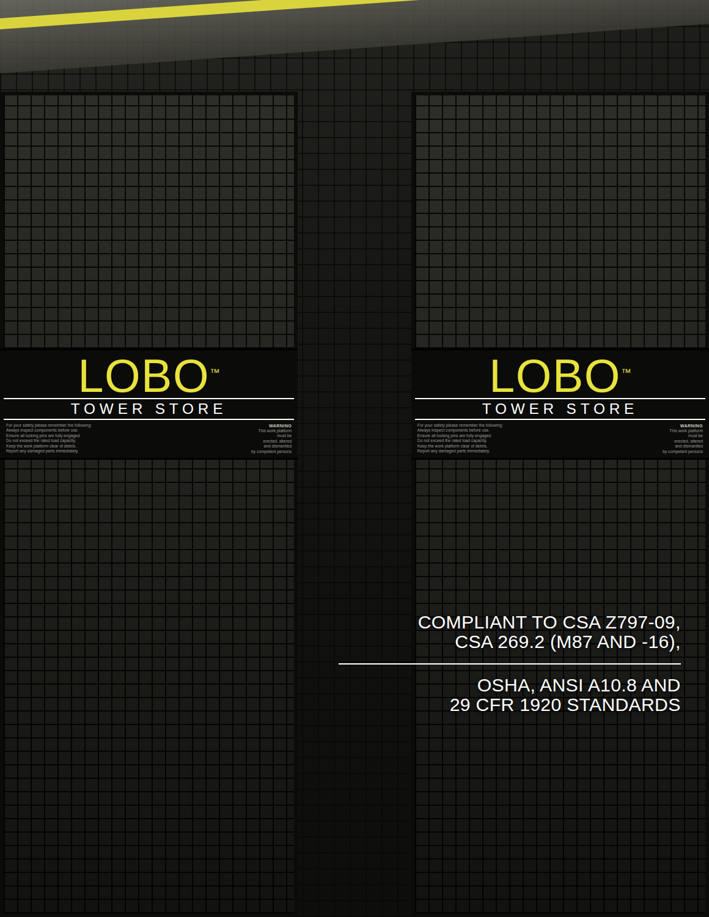LOBO™
TOWER STORE
For your safety please remember the following:
Always inspect components before use.
Ensure all locking pins are fully engaged.
Do not exceed the rated load capacity.
Keep the work platform clear of debris.
Report any damaged parts immediately. WARNING This work platform
must be
erected, altered
and dismantled
by competent persons
LOBO™
TOWER STORE
For your safety please remember the following:
Always inspect components before use.
Ensure all locking pins are fully engaged.
Do not exceed the rated load capacity.
Keep the work platform clear of debris.
Report any damaged parts immediately. WARNING This work platform
must be
erected, altered
and dismantled
by competent persons
Compliant to CSA Z797-09,
CSA 269.2 (M87 and -16),
OSHA, ANSI A10.8 and
29 CFR 1920 standards